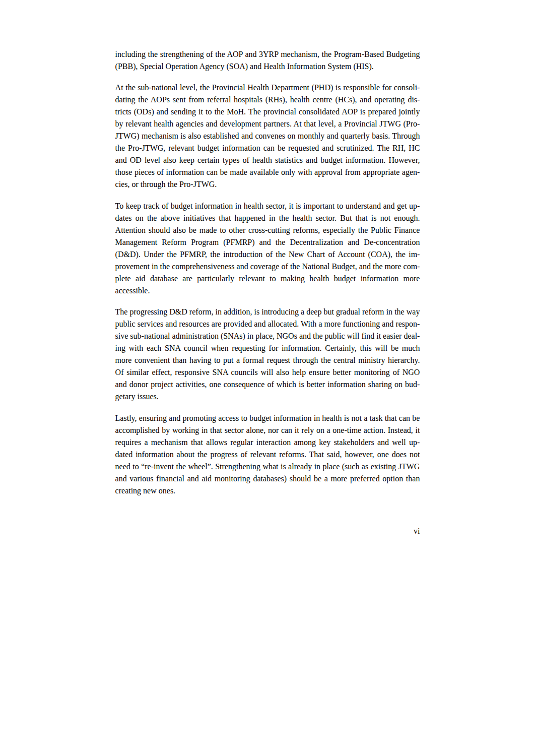including the strengthening of the AOP and 3YRP mechanism, the Program-Based Budgeting (PBB), Special Operation Agency (SOA) and Health Information System (HIS).
At the sub-national level, the Provincial Health Department (PHD) is responsible for consolidating the AOPs sent from referral hospitals (RHs), health centre (HCs), and operating districts (ODs) and sending it to the MoH. The provincial consolidated AOP is prepared jointly by relevant health agencies and development partners. At that level, a Provincial JTWG (Pro-JTWG) mechanism is also established and convenes on monthly and quarterly basis. Through the Pro-JTWG, relevant budget information can be requested and scrutinized. The RH, HC and OD level also keep certain types of health statistics and budget information. However, those pieces of information can be made available only with approval from appropriate agencies, or through the Pro-JTWG.
To keep track of budget information in health sector, it is important to understand and get updates on the above initiatives that happened in the health sector. But that is not enough. Attention should also be made to other cross-cutting reforms, especially the Public Finance Management Reform Program (PFMRP) and the Decentralization and De-concentration (D&D). Under the PFMRP, the introduction of the New Chart of Account (COA), the improvement in the comprehensiveness and coverage of the National Budget, and the more complete aid database are particularly relevant to making health budget information more accessible.
The progressing D&D reform, in addition, is introducing a deep but gradual reform in the way public services and resources are provided and allocated. With a more functioning and responsive sub-national administration (SNAs) in place, NGOs and the public will find it easier dealing with each SNA council when requesting for information. Certainly, this will be much more convenient than having to put a formal request through the central ministry hierarchy. Of similar effect, responsive SNA councils will also help ensure better monitoring of NGO and donor project activities, one consequence of which is better information sharing on budgetary issues.
Lastly, ensuring and promoting access to budget information in health is not a task that can be accomplished by working in that sector alone, nor can it rely on a one-time action. Instead, it requires a mechanism that allows regular interaction among key stakeholders and well updated information about the progress of relevant reforms. That said, however, one does not need to “re-invent the wheel”. Strengthening what is already in place (such as existing JTWG and various financial and aid monitoring databases) should be a more preferred option than creating new ones.
vi